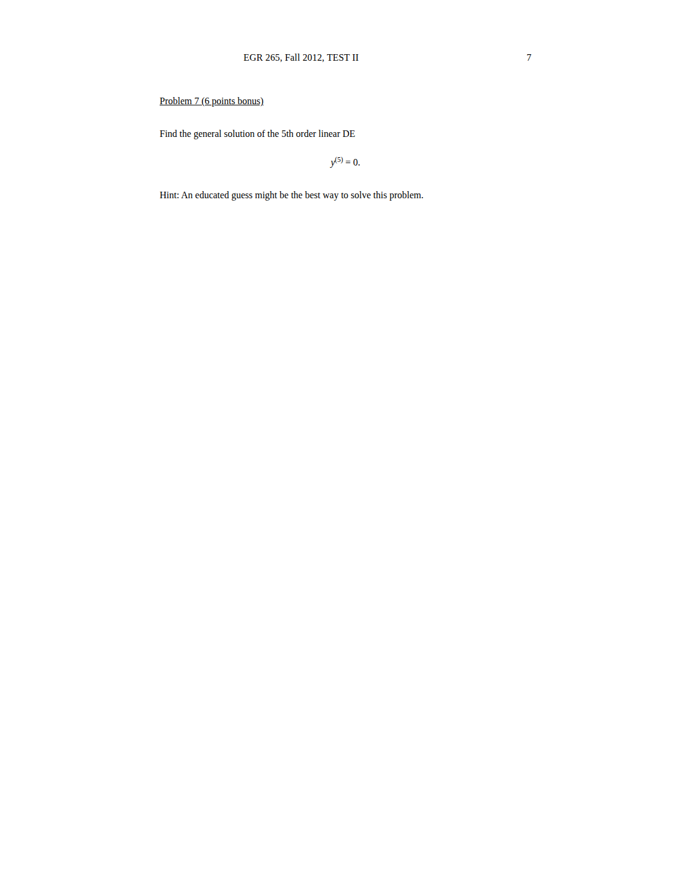EGR 265, Fall 2012, TEST II 7
Problem 7 (6 points bonus)
Find the general solution of the 5th order linear DE
y(5) = 0.
Hint: An educated guess might be the best way to solve this problem.